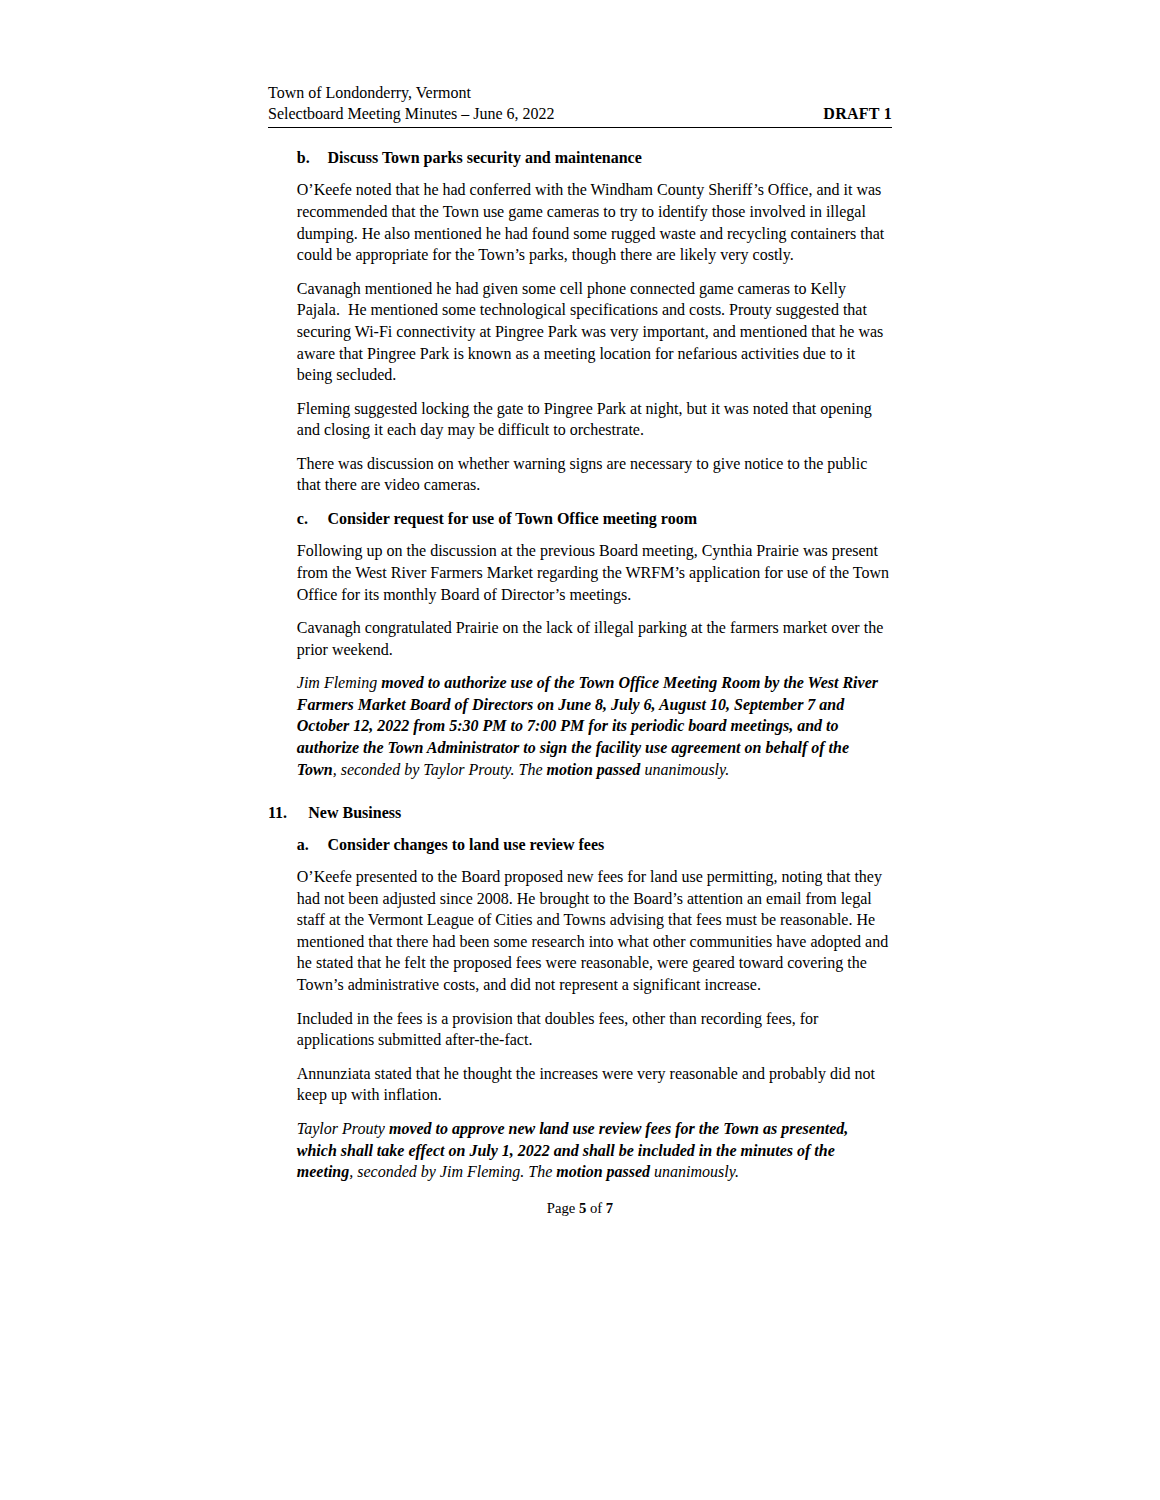Town of Londonderry, Vermont
Selectboard Meeting Minutes – June 6, 2022
DRAFT 1
b. Discuss Town parks security and maintenance
O’Keefe noted that he had conferred with the Windham County Sheriff’s Office, and it was recommended that the Town use game cameras to try to identify those involved in illegal dumping. He also mentioned he had found some rugged waste and recycling containers that could be appropriate for the Town’s parks, though there are likely very costly.
Cavanagh mentioned he had given some cell phone connected game cameras to Kelly Pajala. He mentioned some technological specifications and costs. Prouty suggested that securing Wi-Fi connectivity at Pingree Park was very important, and mentioned that he was aware that Pingree Park is known as a meeting location for nefarious activities due to it being secluded.
Fleming suggested locking the gate to Pingree Park at night, but it was noted that opening and closing it each day may be difficult to orchestrate.
There was discussion on whether warning signs are necessary to give notice to the public that there are video cameras.
c. Consider request for use of Town Office meeting room
Following up on the discussion at the previous Board meeting, Cynthia Prairie was present from the West River Farmers Market regarding the WRFM’s application for use of the Town Office for its monthly Board of Director’s meetings.
Cavanagh congratulated Prairie on the lack of illegal parking at the farmers market over the prior weekend.
Jim Fleming moved to authorize use of the Town Office Meeting Room by the West River Farmers Market Board of Directors on June 8, July 6, August 10, September 7 and October 12, 2022 from 5:30 PM to 7:00 PM for its periodic board meetings, and to authorize the Town Administrator to sign the facility use agreement on behalf of the Town, seconded by Taylor Prouty. The motion passed unanimously.
11. New Business
a. Consider changes to land use review fees
O’Keefe presented to the Board proposed new fees for land use permitting, noting that they had not been adjusted since 2008. He brought to the Board’s attention an email from legal staff at the Vermont League of Cities and Towns advising that fees must be reasonable. He mentioned that there had been some research into what other communities have adopted and he stated that he felt the proposed fees were reasonable, were geared toward covering the Town’s administrative costs, and did not represent a significant increase.
Included in the fees is a provision that doubles fees, other than recording fees, for applications submitted after-the-fact.
Annunziata stated that he thought the increases were very reasonable and probably did not keep up with inflation.
Taylor Prouty moved to approve new land use review fees for the Town as presented, which shall take effect on July 1, 2022 and shall be included in the minutes of the meeting, seconded by Jim Fleming. The motion passed unanimously.
Page 5 of 7